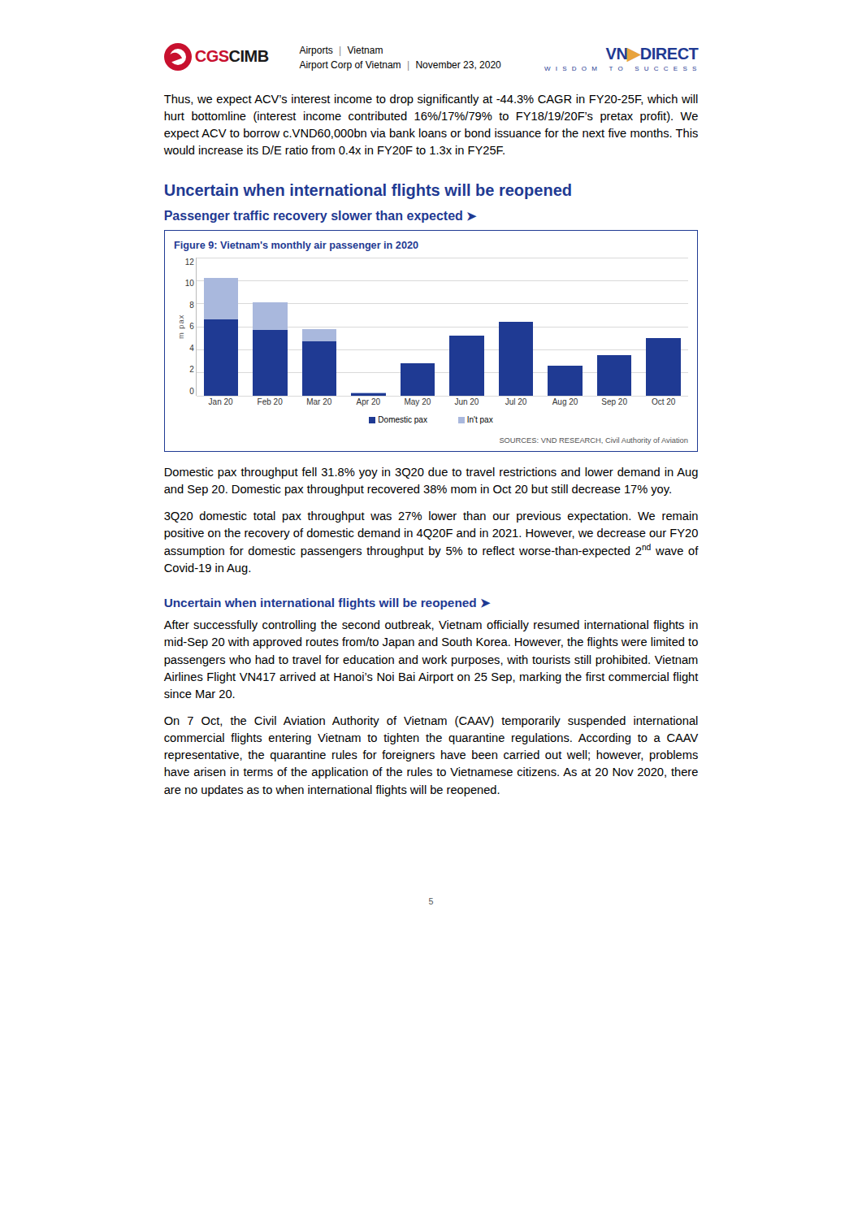CGSCIMB
Airports | Vietnam
Airport Corp of Vietnam | November 23, 2020
VN▶DIRECT
W I S D O M T O S U C C E S S
Thus, we expect ACV’s interest income to drop significantly at -44.3% CAGR in FY20-25F, which will hurt bottomline (interest income contributed 16%/17%/79% to FY18/19/20F’s pretax profit). We expect ACV to borrow c.VND60,000bn via bank loans or bond issuance for the next five months. This would increase its D/E ratio from 0.4x in FY20F to 1.3x in FY25F.
Uncertain when international flights will be reopened
Passenger traffic recovery slower than expected ➤
Figure 9: Vietnam's monthly air passenger in 2020
m pax
12
10
8
6
4
2
0
Jan 20 Feb 20 Mar 20 Apr 20 May 20 Jun 20 Jul 20 Aug 20 Sep 20 Oct 20
Domestic pax
In't pax
SOURCES: VND RESEARCH, Civil Authority of Aviation
Domestic pax throughput fell 31.8% yoy in 3Q20 due to travel restrictions and lower demand in Aug and Sep 20. Domestic pax throughput recovered 38% mom in Oct 20 but still decrease 17% yoy.
3Q20 domestic total pax throughput was 27% lower than our previous expectation. We remain positive on the recovery of domestic demand in 4Q20F and in 2021. However, we decrease our FY20 assumption for domestic passengers throughput by 5% to reflect worse-than-expected 2nd wave of Covid-19 in Aug.
Uncertain when international flights will be reopened ➤
After successfully controlling the second outbreak, Vietnam officially resumed international flights in mid-Sep 20 with approved routes from/to Japan and South Korea. However, the flights were limited to passengers who had to travel for education and work purposes, with tourists still prohibited. Vietnam Airlines Flight VN417 arrived at Hanoi’s Noi Bai Airport on 25 Sep, marking the first commercial flight since Mar 20.
On 7 Oct, the Civil Aviation Authority of Vietnam (CAAV) temporarily suspended international commercial flights entering Vietnam to tighten the quarantine regulations. According to a CAAV representative, the quarantine rules for foreigners have been carried out well; however, problems have arisen in terms of the application of the rules to Vietnamese citizens. As at 20 Nov 2020, there are no updates as to when international flights will be reopened.
5